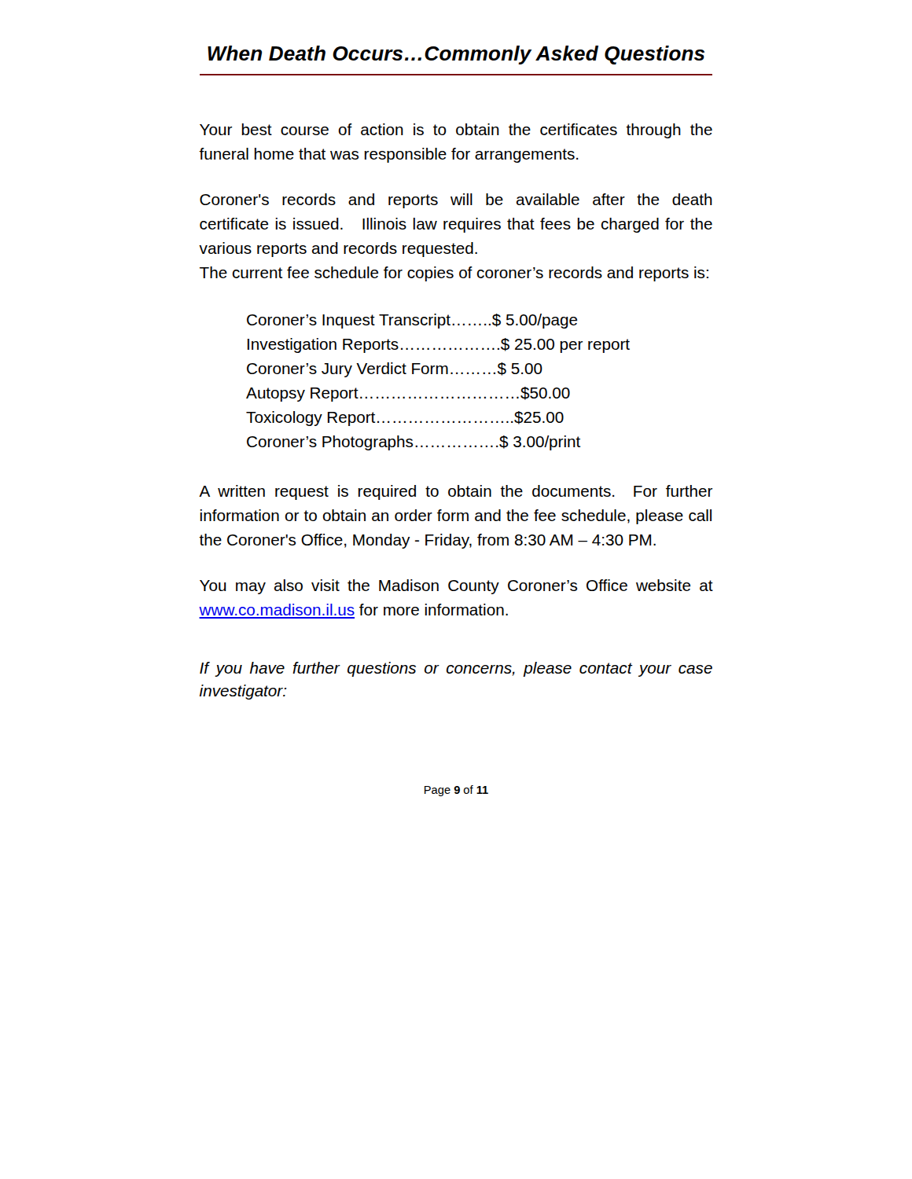When Death Occurs…Commonly Asked Questions
Your best course of action is to obtain the certificates through the funeral home that was responsible for arrangements.
Coroner's records and reports will be available after the death certificate is issued. Illinois law requires that fees be charged for the various reports and records requested.
The current fee schedule for copies of coroner’s records and reports is:
Coroner’s Inquest Transcript……..$ 5.00/page
Investigation Reports……………….$ 25.00 per report
Coroner’s Jury Verdict Form………$ 5.00
Autopsy Report…………………………$50.00
Toxicology Report……………………..$25.00
Coroner’s Photographs…………….$ 3.00/print
A written request is required to obtain the documents. For further information or to obtain an order form and the fee schedule, please call the Coroner's Office, Monday - Friday, from 8:30 AM – 4:30 PM.
You may also visit the Madison County Coroner’s Office website at www.co.madison.il.us for more information.
If you have further questions or concerns, please contact your case investigator:
Page 9 of 11